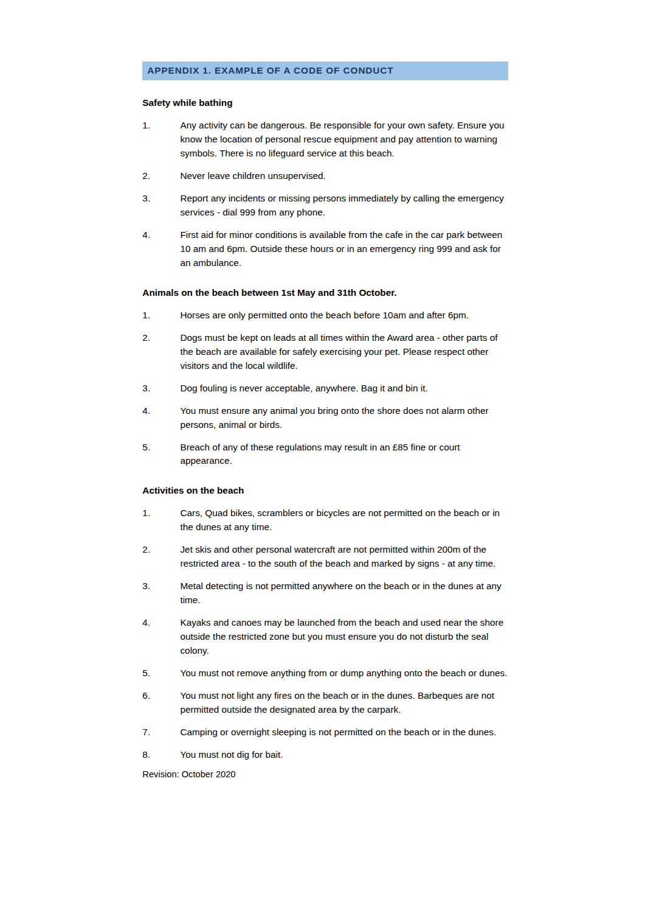APPENDIX 1. EXAMPLE OF A CODE OF CONDUCT
Safety while bathing
Any activity can be dangerous. Be responsible for your own safety. Ensure you know the location of personal rescue equipment and pay attention to warning symbols. There is no lifeguard service at this beach.
Never leave children unsupervised.
Report any incidents or missing persons immediately by calling the emergency services - dial 999 from any phone.
First aid for minor conditions is available from the cafe in the car park between 10 am and 6pm. Outside these hours or in an emergency ring 999 and ask for an ambulance.
Animals on the beach between 1st May and 31th October.
Horses are only permitted onto the beach before 10am and after 6pm.
Dogs must be kept on leads at all times within the Award area - other parts of the beach are available for safely exercising your pet. Please respect other visitors and the local wildlife.
Dog fouling is never acceptable, anywhere. Bag it and bin it.
You must ensure any animal you bring onto the shore does not alarm other persons, animal or birds.
Breach of any of these regulations may result in an £85 fine or court appearance.
Activities on the beach
Cars, Quad bikes, scramblers or bicycles are not permitted on the beach or in the dunes at any time.
Jet skis and other personal watercraft are not permitted within 200m of the restricted area - to the south of the beach and marked by signs - at any time.
Metal detecting is not permitted anywhere on the beach or in the dunes at any time.
Kayaks and canoes may be launched from the beach and used near the shore outside the restricted zone but you must ensure you do not disturb the seal colony.
You must not remove anything from or dump anything onto the beach or dunes.
You must not light any fires on the beach or in the dunes. Barbeques are not permitted outside the designated area by the carpark.
Camping or overnight sleeping is not permitted on the beach or in the dunes.
You must not dig for bait.
Revision: October 2020